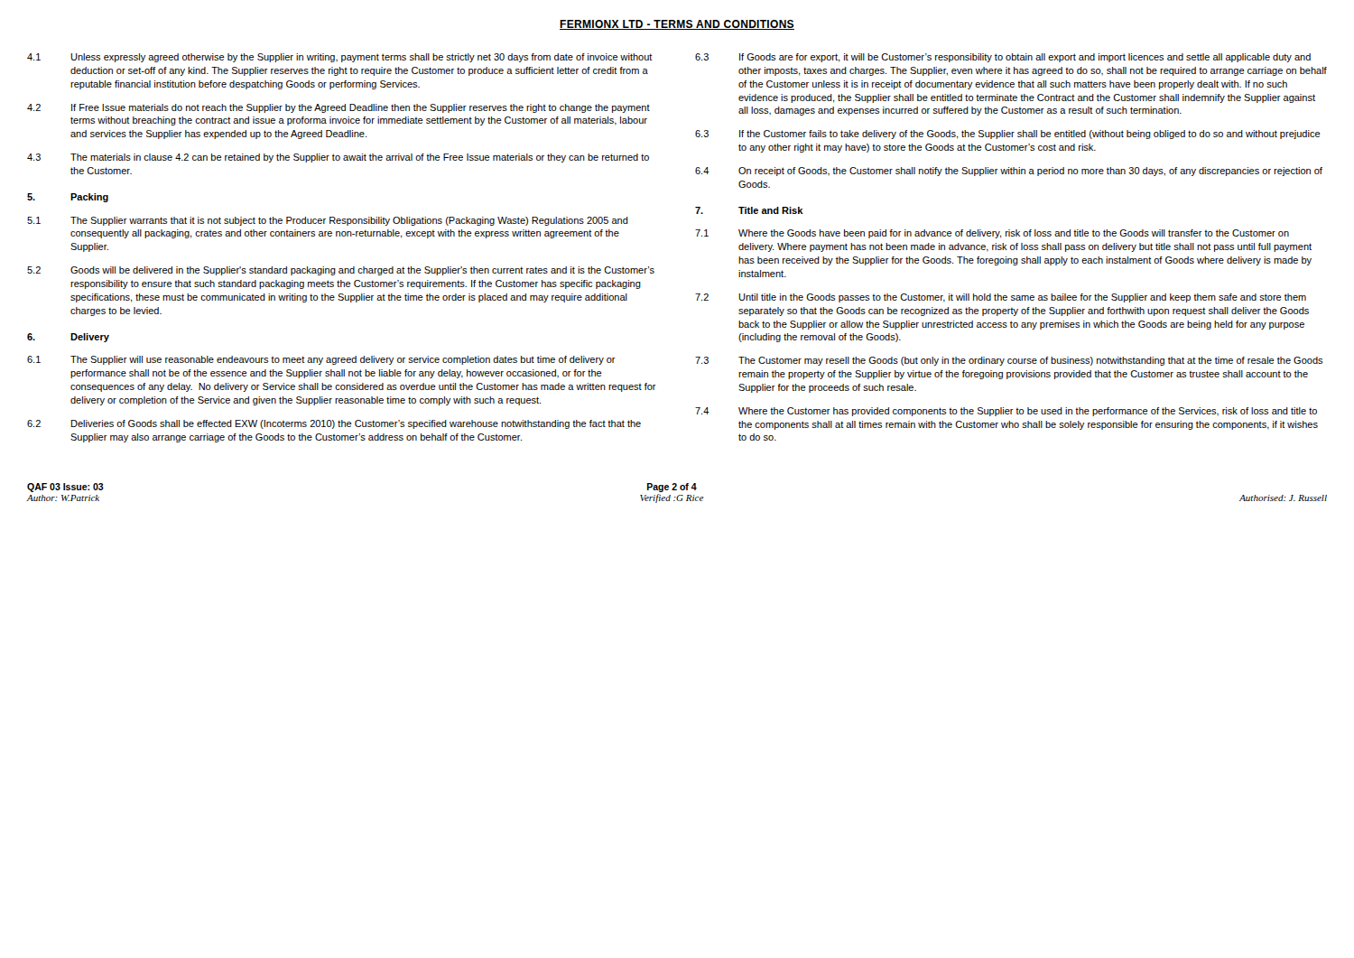FERMIONX LTD - TERMS AND CONDITIONS
4.1
Unless expressly agreed otherwise by the Supplier in writing, payment terms shall be strictly net 30 days from date of invoice without deduction or set-off of any kind. The Supplier reserves the right to require the Customer to produce a sufficient letter of credit from a reputable financial institution before despatching Goods or performing Services.
4.2
If Free Issue materials do not reach the Supplier by the Agreed Deadline then the Supplier reserves the right to change the payment terms without breaching the contract and issue a proforma invoice for immediate settlement by the Customer of all materials, labour and services the Supplier has expended up to the Agreed Deadline.
4.3
The materials in clause 4.2 can be retained by the Supplier to await the arrival of the Free Issue materials or they can be returned to the Customer.
5.
Packing
5.1
The Supplier warrants that it is not subject to the Producer Responsibility Obligations (Packaging Waste) Regulations 2005 and consequently all packaging, crates and other containers are non-returnable, except with the express written agreement of the Supplier.
5.2
Goods will be delivered in the Supplier's standard packaging and charged at the Supplier's then current rates and it is the Customer’s responsibility to ensure that such standard packaging meets the Customer’s requirements. If the Customer has specific packaging specifications, these must be communicated in writing to the Supplier at the time the order is placed and may require additional charges to be levied.
6.
Delivery
6.1
The Supplier will use reasonable endeavours to meet any agreed delivery or service completion dates but time of delivery or performance shall not be of the essence and the Supplier shall not be liable for any delay, however occasioned, or for the consequences of any delay. No delivery or Service shall be considered as overdue until the Customer has made a written request for delivery or completion of the Service and given the Supplier reasonable time to comply with such a request.
6.2
Deliveries of Goods shall be effected EXW (Incoterms 2010) the Customer’s specified warehouse notwithstanding the fact that the Supplier may also arrange carriage of the Goods to the Customer’s address on behalf of the Customer.
6.3
If Goods are for export, it will be Customer’s responsibility to obtain all export and import licences and settle all applicable duty and other imposts, taxes and charges. The Supplier, even where it has agreed to do so, shall not be required to arrange carriage on behalf of the Customer unless it is in receipt of documentary evidence that all such matters have been properly dealt with. If no such evidence is produced, the Supplier shall be entitled to terminate the Contract and the Customer shall indemnify the Supplier against all loss, damages and expenses incurred or suffered by the Customer as a result of such termination.
6.3
If the Customer fails to take delivery of the Goods, the Supplier shall be entitled (without being obliged to do so and without prejudice to any other right it may have) to store the Goods at the Customer’s cost and risk.
6.4
On receipt of Goods, the Customer shall notify the Supplier within a period no more than 30 days, of any discrepancies or rejection of Goods.
7.
Title and Risk
7.1
Where the Goods have been paid for in advance of delivery, risk of loss and title to the Goods will transfer to the Customer on delivery. Where payment has not been made in advance, risk of loss shall pass on delivery but title shall not pass until full payment has been received by the Supplier for the Goods. The foregoing shall apply to each instalment of Goods where delivery is made by instalment.
7.2
Until title in the Goods passes to the Customer, it will hold the same as bailee for the Supplier and keep them safe and store them separately so that the Goods can be recognized as the property of the Supplier and forthwith upon request shall deliver the Goods back to the Supplier or allow the Supplier unrestricted access to any premises in which the Goods are being held for any purpose (including the removal of the Goods).
7.3
The Customer may resell the Goods (but only in the ordinary course of business) notwithstanding that at the time of resale the Goods remain the property of the Supplier by virtue of the foregoing provisions provided that the Customer as trustee shall account to the Supplier for the proceeds of such resale.
7.4
Where the Customer has provided components to the Supplier to be used in the performance of the Services, risk of loss and title to the components shall at all times remain with the Customer who shall be solely responsible for ensuring the components, if it wishes to do so.
QAF 03 Issue: 03
Author: W.Patrick
Page 2 of 4
Verified :G Rice
Authorised: J. Russell